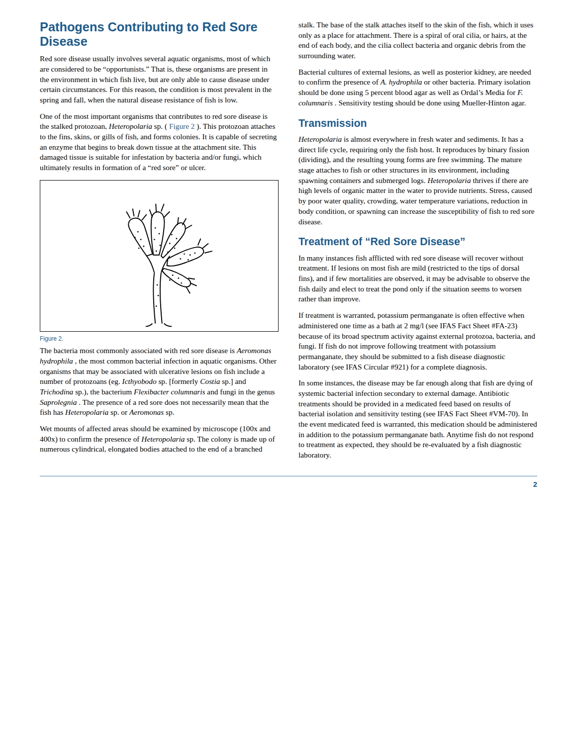Pathogens Contributing to Red Sore Disease
Red sore disease usually involves several aquatic organisms, most of which are considered to be “opportunists.” That is, these organisms are present in the environment in which fish live, but are only able to cause disease under certain circumstances. For this reason, the condition is most prevalent in the spring and fall, when the natural disease resistance of fish is low.
One of the most important organisms that contributes to red sore disease is the stalked protozoan, Heteropolaria sp. ( Figure 2 ). This protozoan attaches to the fins, skins, or gills of fish, and forms colonies. It is capable of secreting an enzyme that begins to break down tissue at the attachment site. This damaged tissue is suitable for infestation by bacteria and/or fungi, which ultimately results in formation of a “red sore” or ulcer.
Figure 2.
The bacteria most commonly associated with red sore disease is Aeromonas hydrophila , the most common bacterial infection in aquatic organisms. Other organisms that may be associated with ulcerative lesions on fish include a number of protozoans (eg. Icthyobodo sp. [formerly Costia sp.] and Trichodina sp.), the bacterium Flexibacter columnaris and fungi in the genus Saprolegnia . The presence of a red sore does not necessarily mean that the fish has Heteropolaria sp. or Aeromonas sp.
Wet mounts of affected areas should be examined by microscope (100x and 400x) to confirm the presence of Heteropolaria sp. The colony is made up of numerous cylindrical, elongated bodies attached to the end of a branched stalk. The base of the stalk attaches itself to the skin of the fish, which it uses only as a place for attachment. There is a spiral of oral cilia, or hairs, at the end of each body, and the cilia collect bacteria and organic debris from the surrounding water.
Bacterial cultures of external lesions, as well as posterior kidney, are needed to confirm the presence of A. hydrophila or other bacteria. Primary isolation should be done using 5 percent blood agar as well as Ordal’s Media for F. columnaris . Sensitivity testing should be done using Mueller-Hinton agar.
Transmission
Heteropolaria is almost everywhere in fresh water and sediments. It has a direct life cycle, requiring only the fish host. It reproduces by binary fission (dividing), and the resulting young forms are free swimming. The mature stage attaches to fish or other structures in its environment, including spawning containers and submerged logs. Heteropolaria thrives if there are high levels of organic matter in the water to provide nutrients. Stress, caused by poor water quality, crowding, water temperature variations, reduction in body condition, or spawning can increase the susceptibility of fish to red sore disease.
Treatment of “Red Sore Disease”
In many instances fish afflicted with red sore disease will recover without treatment. If lesions on most fish are mild (restricted to the tips of dorsal fins), and if few mortalities are observed, it may be advisable to observe the fish daily and elect to treat the pond only if the situation seems to worsen rather than improve.
If treatment is warranted, potassium permanganate is often effective when administered one time as a bath at 2 mg/l (see IFAS Fact Sheet #FA-23) because of its broad spectrum activity against external protozoa, bacteria, and fungi. If fish do not improve following treatment with potassium permanganate, they should be submitted to a fish disease diagnostic laboratory (see IFAS Circular #921) for a complete diagnosis.
In some instances, the disease may be far enough along that fish are dying of systemic bacterial infection secondary to external damage. Antibiotic treatments should be provided in a medicated feed based on results of bacterial isolation and sensitivity testing (see IFAS Fact Sheet #VM-70). In the event medicated feed is warranted, this medication should be administered in addition to the potassium permanganate bath. Anytime fish do not respond to treatment as expected, they should be re-evaluated by a fish diagnostic laboratory.
2